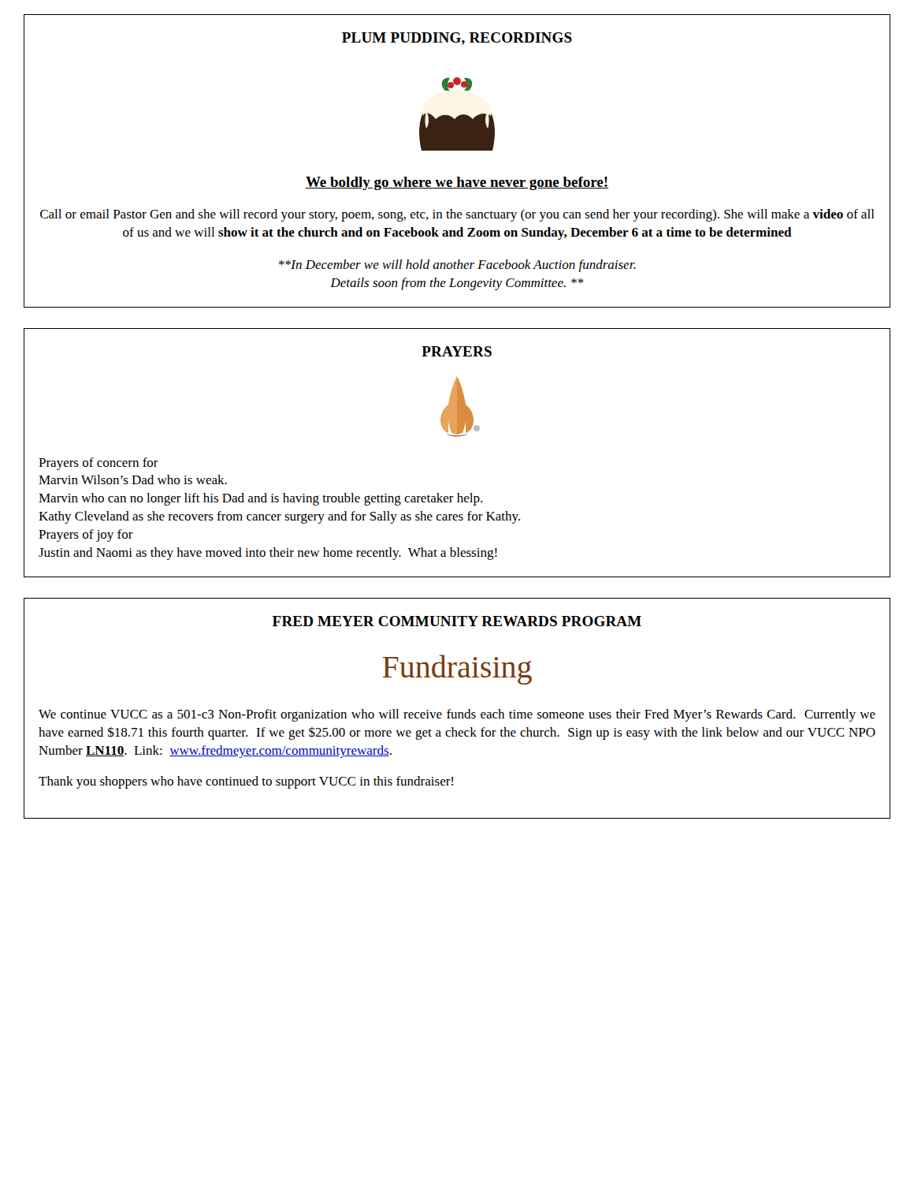PLUM PUDDING, RECORDINGS
We boldly go where we have never gone before!
Call or email Pastor Gen and she will record your story, poem, song, etc, in the sanctuary (or you can send her your recording). She will make a video of all of us and we will show it at the church and on Facebook and Zoom on Sunday, December 6 at a time to be determined
**In December we will hold another Facebook Auction fundraiser.
Details soon from the Longevity Committee. **
PRAYERS
Prayers of concern for
Marvin Wilson’s Dad who is weak.
Marvin who can no longer lift his Dad and is having trouble getting caretaker help.
Kathy Cleveland as she recovers from cancer surgery and for Sally as she cares for Kathy.
Prayers of joy for
Justin and Naomi as they have moved into their new home recently. What a blessing!
FRED MEYER COMMUNITY REWARDS PROGRAM
Fundraising
We continue VUCC as a 501-c3 Non-Profit organization who will receive funds each time someone uses their Fred Myer’s Rewards Card. Currently we have earned $18.71 this fourth quarter. If we get $25.00 or more we get a check for the church. Sign up is easy with the link below and our VUCC NPO Number LN110. Link: www.fredmeyer.com/communityrewards.
Thank you shoppers who have continued to support VUCC in this fundraiser!